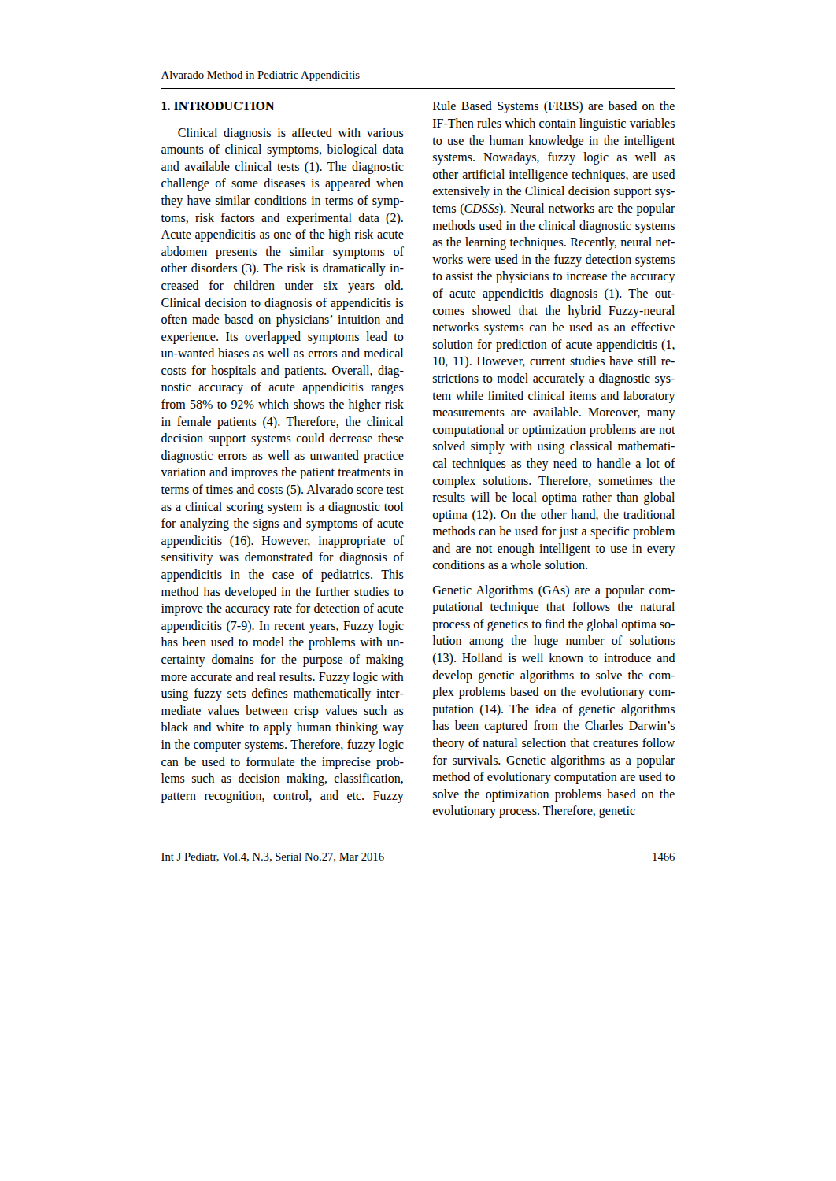Alvarado Method in Pediatric Appendicitis
1. INTRODUCTION
Clinical diagnosis is affected with various amounts of clinical symptoms, biological data and available clinical tests (1). The diagnostic challenge of some diseases is appeared when they have similar conditions in terms of symptoms, risk factors and experimental data (2). Acute appendicitis as one of the high risk acute abdomen presents the similar symptoms of other disorders (3). The risk is dramatically increased for children under six years old. Clinical decision to diagnosis of appendicitis is often made based on physicians’ intuition and experience. Its overlapped symptoms lead to un-wanted biases as well as errors and medical costs for hospitals and patients. Overall, diagnostic accuracy of acute appendicitis ranges from 58% to 92% which shows the higher risk in female patients (4). Therefore, the clinical decision support systems could decrease these diagnostic errors as well as unwanted practice variation and improves the patient treatments in terms of times and costs (5). Alvarado score test as a clinical scoring system is a diagnostic tool for analyzing the signs and symptoms of acute appendicitis (16). However, inappropriate of sensitivity was demonstrated for diagnosis of appendicitis in the case of pediatrics. This method has developed in the further studies to improve the accuracy rate for detection of acute appendicitis (7-9). In recent years, Fuzzy logic has been used to model the problems with uncertainty domains for the purpose of making more accurate and real results. Fuzzy logic with using fuzzy sets defines mathematically intermediate values between crisp values such as black and white to apply human thinking way in the computer systems. Therefore, fuzzy logic can be used to formulate the imprecise problems such as decision making, classification, pattern recognition, control, and etc. Fuzzy Rule Based Systems (FRBS) are based on the IF-Then rules which contain linguistic variables to use the human knowledge in the intelligent systems. Nowadays, fuzzy logic as well as other artificial intelligence techniques, are used extensively in the Clinical decision support systems (CDSSs). Neural networks are the popular methods used in the clinical diagnostic systems as the learning techniques. Recently, neural networks were used in the fuzzy detection systems to assist the physicians to increase the accuracy of acute appendicitis diagnosis (1). The outcomes showed that the hybrid Fuzzy-neural networks systems can be used as an effective solution for prediction of acute appendicitis (1, 10, 11). However, current studies have still restrictions to model accurately a diagnostic system while limited clinical items and laboratory measurements are available. Moreover, many computational or optimization problems are not solved simply with using classical mathematical techniques as they need to handle a lot of complex solutions. Therefore, sometimes the results will be local optima rather than global optima (12). On the other hand, the traditional methods can be used for just a specific problem and are not enough intelligent to use in every conditions as a whole solution.
Genetic Algorithms (GAs) are a popular computational technique that follows the natural process of genetics to find the global optima solution among the huge number of solutions (13). Holland is well known to introduce and develop genetic algorithms to solve the complex problems based on the evolutionary computation (14). The idea of genetic algorithms has been captured from the Charles Darwin’s theory of natural selection that creatures follow for survivals. Genetic algorithms as a popular method of evolutionary computation are used to solve the optimization problems based on the evolutionary process. Therefore, genetic
Int J Pediatr, Vol.4, N.3, Serial No.27, Mar 2016
1466